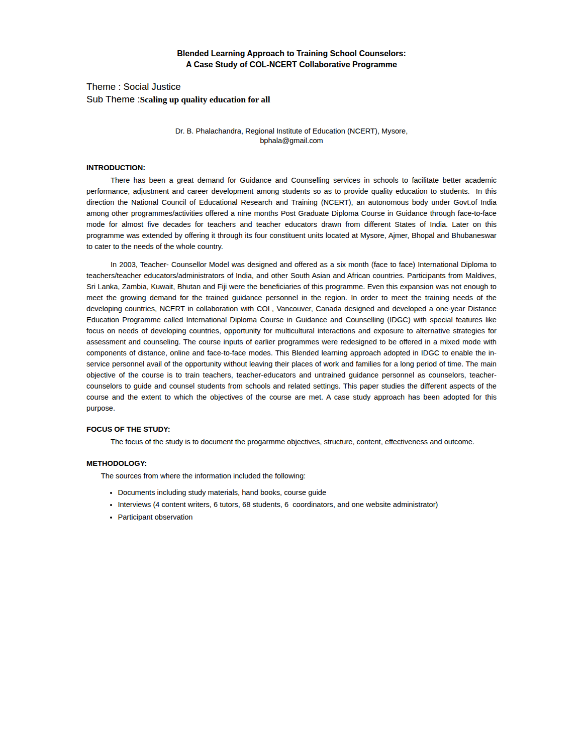Blended Learning Approach to Training School Counselors:
A Case Study of COL-NCERT Collaborative Programme
Theme : Social Justice
Sub Theme :Scaling up quality education for all
Dr. B. Phalachandra, Regional Institute of Education (NCERT), Mysore,
bphala@gmail.com
Introduction:
There has been a great demand for Guidance and Counselling services in schools to facilitate better academic performance, adjustment and career development among students so as to provide quality education to students. In this direction the National Council of Educational Research and Training (NCERT), an autonomous body under Govt.of India among other programmes/activities offered a nine months Post Graduate Diploma Course in Guidance through face-to-face mode for almost five decades for teachers and teacher educators drawn from different States of India. Later on this programme was extended by offering it through its four constituent units located at Mysore, Ajmer, Bhopal and Bhubaneswar to cater to the needs of the whole country.
In 2003, Teacher- Counsellor Model was designed and offered as a six month (face to face) International Diploma to teachers/teacher educators/administrators of India, and other South Asian and African countries. Participants from Maldives, Sri Lanka, Zambia, Kuwait, Bhutan and Fiji were the beneficiaries of this programme. Even this expansion was not enough to meet the growing demand for the trained guidance personnel in the region. In order to meet the training needs of the developing countries, NCERT in collaboration with COL, Vancouver, Canada designed and developed a one-year Distance Education Programme called International Diploma Course in Guidance and Counselling (IDGC) with special features like focus on needs of developing countries, opportunity for multicultural interactions and exposure to alternative strategies for assessment and counseling. The course inputs of earlier programmes were redesigned to be offered in a mixed mode with components of distance, online and face-to-face modes. This Blended learning approach adopted in IDGC to enable the in-service personnel avail of the opportunity without leaving their places of work and families for a long period of time. The main objective of the course is to train teachers, teacher-educators and untrained guidance personnel as counselors, teacher-counselors to guide and counsel students from schools and related settings. This paper studies the different aspects of the course and the extent to which the objectives of the course are met. A case study approach has been adopted for this purpose.
Focus of the Study:
The focus of the study is to document the progarmme objectives, structure, content, effectiveness and outcome.
Methodology:
The sources from where the information included the following:
Documents including study materials, hand books, course guide
Interviews (4 content writers, 6 tutors, 68 students, 6 coordinators, and one website administrator)
Participant observation